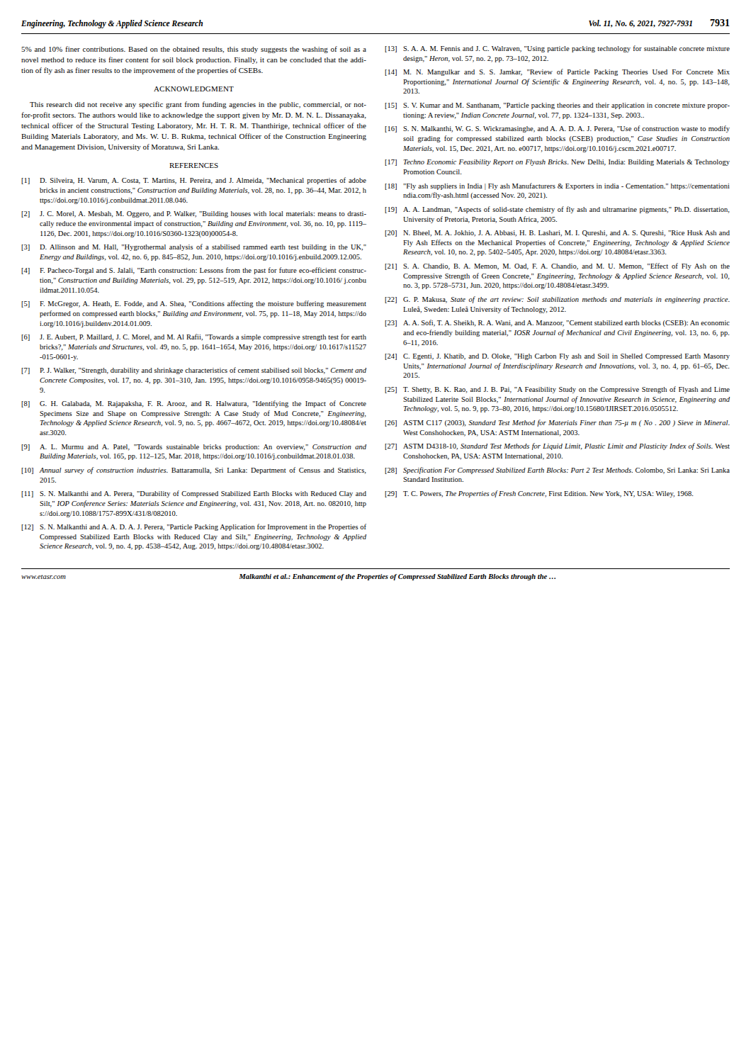Engineering, Technology & Applied Science Research
Vol. 11, No. 6, 2021, 7927-7931
7931
5% and 10% finer contributions. Based on the obtained results, this study suggests the washing of soil as a novel method to reduce its finer content for soil block production. Finally, it can be concluded that the addition of fly ash as finer results to the improvement of the properties of CSEBs.
Acknowledgment
This research did not receive any specific grant from funding agencies in the public, commercial, or not-for-profit sectors. The authors would like to acknowledge the support given by Mr. D. M. N. L. Dissanayaka, technical officer of the Structural Testing Laboratory, Mr. H. T. R. M. Thanthirige, technical officer of the Building Materials Laboratory, and Ms. W. U. B. Rukma, technical Officer of the Construction Engineering and Management Division, University of Moratuwa, Sri Lanka.
References
D. Silveira, H. Varum, A. Costa, T. Martins, H. Pereira, and J. Almeida, "Mechanical properties of adobe bricks in ancient constructions," Construction and Building Materials, vol. 28, no. 1, pp. 36–44, Mar. 2012, https://doi.org/10.1016/j.conbuildmat.2011.08.046.
J. C. Morel, A. Mesbah, M. Oggero, and P. Walker, "Building houses with local materials: means to drastically reduce the environmental impact of construction," Building and Environment, vol. 36, no. 10, pp. 1119–1126, Dec. 2001, https://doi.org/10.1016/S0360-1323(00)00054-8.
D. Allinson and M. Hall, "Hygrothermal analysis of a stabilised rammed earth test building in the UK," Energy and Buildings, vol. 42, no. 6, pp. 845–852, Jun. 2010, https://doi.org/10.1016/j.enbuild.2009.12.005.
F. Pacheco-Torgal and S. Jalali, "Earth construction: Lessons from the past for future eco-efficient construction," Construction and Building Materials, vol. 29, pp. 512–519, Apr. 2012, https://doi.org/10.1016/ j.conbuildmat.2011.10.054.
F. McGregor, A. Heath, E. Fodde, and A. Shea, "Conditions affecting the moisture buffering measurement performed on compressed earth blocks," Building and Environment, vol. 75, pp. 11–18, May 2014, https://doi.org/10.1016/j.buildenv.2014.01.009.
J. E. Aubert, P. Maillard, J. C. Morel, and M. Al Rafii, "Towards a simple compressive strength test for earth bricks?," Materials and Structures, vol. 49, no. 5, pp. 1641–1654, May 2016, https://doi.org/ 10.1617/s11527-015-0601-y.
P. J. Walker, "Strength, durability and shrinkage characteristics of cement stabilised soil blocks," Cement and Concrete Composites, vol. 17, no. 4, pp. 301–310, Jan. 1995, https://doi.org/10.1016/0958-9465(95) 00019-9.
G. H. Galabada, M. Rajapaksha, F. R. Arooz, and R. Halwatura, "Identifying the Impact of Concrete Specimens Size and Shape on Compressive Strength: A Case Study of Mud Concrete," Engineering, Technology & Applied Science Research, vol. 9, no. 5, pp. 4667–4672, Oct. 2019, https://doi.org/10.48084/etasr.3020.
A. L. Murmu and A. Patel, "Towards sustainable bricks production: An overview," Construction and Building Materials, vol. 165, pp. 112–125, Mar. 2018, https://doi.org/10.1016/j.conbuildmat.2018.01.038.
Annual survey of construction industries. Battaramulla, Sri Lanka: Department of Census and Statistics, 2015.
S. N. Malkanthi and A. Perera, "Durability of Compressed Stabilized Earth Blocks with Reduced Clay and Silt," IOP Conference Series: Materials Science and Engineering, vol. 431, Nov. 2018, Art. no. 082010, https://doi.org/10.1088/1757-899X/431/8/082010.
S. N. Malkanthi and A. A. D. A. J. Perera, "Particle Packing Application for Improvement in the Properties of Compressed Stabilized Earth Blocks with Reduced Clay and Silt," Engineering, Technology & Applied Science Research, vol. 9, no. 4, pp. 4538–4542, Aug. 2019, https://doi.org/10.48084/etasr.3002.
S. A. A. M. Fennis and J. C. Walraven, "Using particle packing technology for sustainable concrete mixture design," Heron, vol. 57, no. 2, pp. 73–102, 2012.
M. N. Mangulkar and S. S. Jamkar, "Review of Particle Packing Theories Used For Concrete Mix Proportioning," International Journal Of Scientific & Engineering Research, vol. 4, no. 5, pp. 143–148, 2013.
S. V. Kumar and M. Santhanam, "Particle packing theories and their application in concrete mixture proportioning: A review," Indian Concrete Journal, vol. 77, pp. 1324–1331, Sep. 2003..
S. N. Malkanthi, W. G. S. Wickramasinghe, and A. A. D. A. J. Perera, "Use of construction waste to modify soil grading for compressed stabilized earth blocks (CSEB) production," Case Studies in Construction Materials, vol. 15, Dec. 2021, Art. no. e00717, https://doi.org/10.1016/j.cscm.2021.e00717.
Techno Economic Feasibility Report on Flyash Bricks. New Delhi, India: Building Materials & Technology Promotion Council.
"Fly ash suppliers in India | Fly ash Manufacturers & Exporters in india - Cementation." https://cementationindia.com/fly-ash.html (accessed Nov. 20, 2021).
A. A. Landman, "Aspects of solid-state chemistry of fly ash and ultramarine pigments," Ph.D. dissertation, University of Pretoria, Pretoria, South Africa, 2005.
N. Bheel, M. A. Jokhio, J. A. Abbasi, H. B. Lashari, M. I. Qureshi, and A. S. Qureshi, "Rice Husk Ash and Fly Ash Effects on the Mechanical Properties of Concrete," Engineering, Technology & Applied Science Research, vol. 10, no. 2, pp. 5402–5405, Apr. 2020, https://doi.org/ 10.48084/etasr.3363.
S. A. Chandio, B. A. Memon, M. Oad, F. A. Chandio, and M. U. Memon, "Effect of Fly Ash on the Compressive Strength of Green Concrete," Engineering, Technology & Applied Science Research, vol. 10, no. 3, pp. 5728–5731, Jun. 2020, https://doi.org/10.48084/etasr.3499.
G. P. Makusa, State of the art review: Soil stabilization methods and materials in engineering practice. Luleå, Sweden: Luleå University of Technology, 2012.
A. A. Sofi, T. A. Sheikh, R. A. Wani, and A. Manzoor, "Cement stabilized earth blocks (CSEB): An economic and eco-friendly building material," IOSR Journal of Mechanical and Civil Engineering, vol. 13, no. 6, pp. 6–11, 2016.
C. Egenti, J. Khatib, and D. Oloke, "High Carbon Fly ash and Soil in Shelled Compressed Earth Masonry Units," International Journal of Interdisciplinary Research and Innovations, vol. 3, no. 4, pp. 61–65, Dec. 2015.
T. Shetty, B. K. Rao, and J. B. Pai, "A Feasibility Study on the Compressive Strength of Flyash and Lime Stabilized Laterite Soil Blocks," International Journal of Innovative Research in Science, Engineering and Technology, vol. 5, no. 9, pp. 73–80, 2016, https://doi.org/10.15680/IJIRSET.2016.0505512.
ASTM C117 (2003), Standard Test Method for Materials Finer than 75-µ m ( No . 200 ) Sieve in Mineral. West Conshohocken, PA, USA: ASTM International, 2003.
ASTM D4318-10, Standard Test Methods for Liquid Limit, Plastic Limit and Plasticity Index of Soils. West Conshohocken, PA, USA: ASTM International, 2010.
Specification For Compressed Stabilized Earth Blocks: Part 2 Test Methods. Colombo, Sri Lanka: Sri Lanka Standard Institution.
T. C. Powers, The Properties of Fresh Concrete, First Edition. New York, NY, USA: Wiley, 1968.
www.etasr.com
Malkanthi et al.: Enhancement of the Properties of Compressed Stabilized Earth Blocks through the …